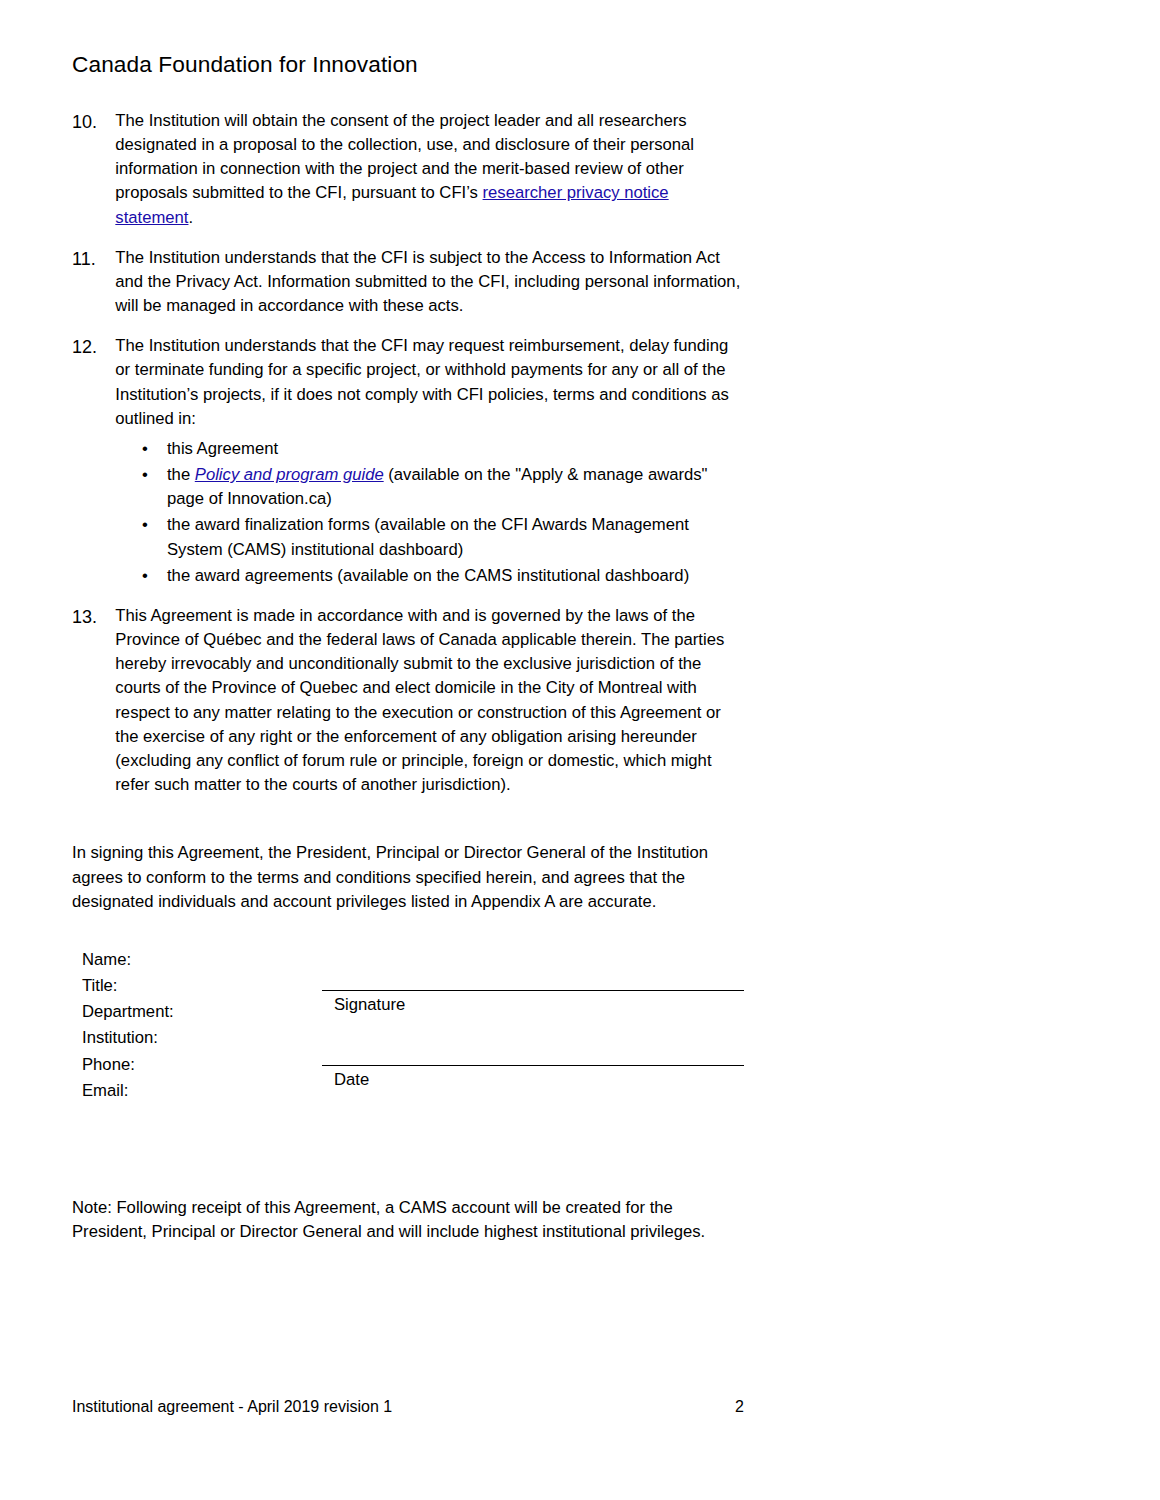Canada Foundation for Innovation
The Institution will obtain the consent of the project leader and all researchers designated in a proposal to the collection, use, and disclosure of their personal information in connection with the project and the merit-based review of other proposals submitted to the CFI, pursuant to CFI’s researcher privacy notice statement.
The Institution understands that the CFI is subject to the Access to Information Act and the Privacy Act. Information submitted to the CFI, including personal information, will be managed in accordance with these acts.
The Institution understands that the CFI may request reimbursement, delay funding or terminate funding for a specific project, or withhold payments for any or all of the Institution’s projects, if it does not comply with CFI policies, terms and conditions as outlined in:
this Agreement
the Policy and program guide (available on the "Apply & manage awards" page of Innovation.ca)
the award finalization forms (available on the CFI Awards Management System (CAMS) institutional dashboard)
the award agreements (available on the CAMS institutional dashboard)
This Agreement is made in accordance with and is governed by the laws of the Province of Québec and the federal laws of Canada applicable therein. The parties hereby irrevocably and unconditionally submit to the exclusive jurisdiction of the courts of the Province of Quebec and elect domicile in the City of Montreal with respect to any matter relating to the execution or construction of this Agreement or the exercise of any right or the enforcement of any obligation arising hereunder (excluding any conflict of forum rule or principle, foreign or domestic, which might refer such matter to the courts of another jurisdiction).
In signing this Agreement, the President, Principal or Director General of the Institution agrees to conform to the terms and conditions specified herein, and agrees that the designated individuals and account privileges listed in Appendix A are accurate.
Name:
Title:
Department:
Institution:
Phone:
Email:
Signature
Date
Note: Following receipt of this Agreement, a CAMS account will be created for the President, Principal or Director General and will include highest institutional privileges.
Institutional agreement - April 2019 revision 1 2